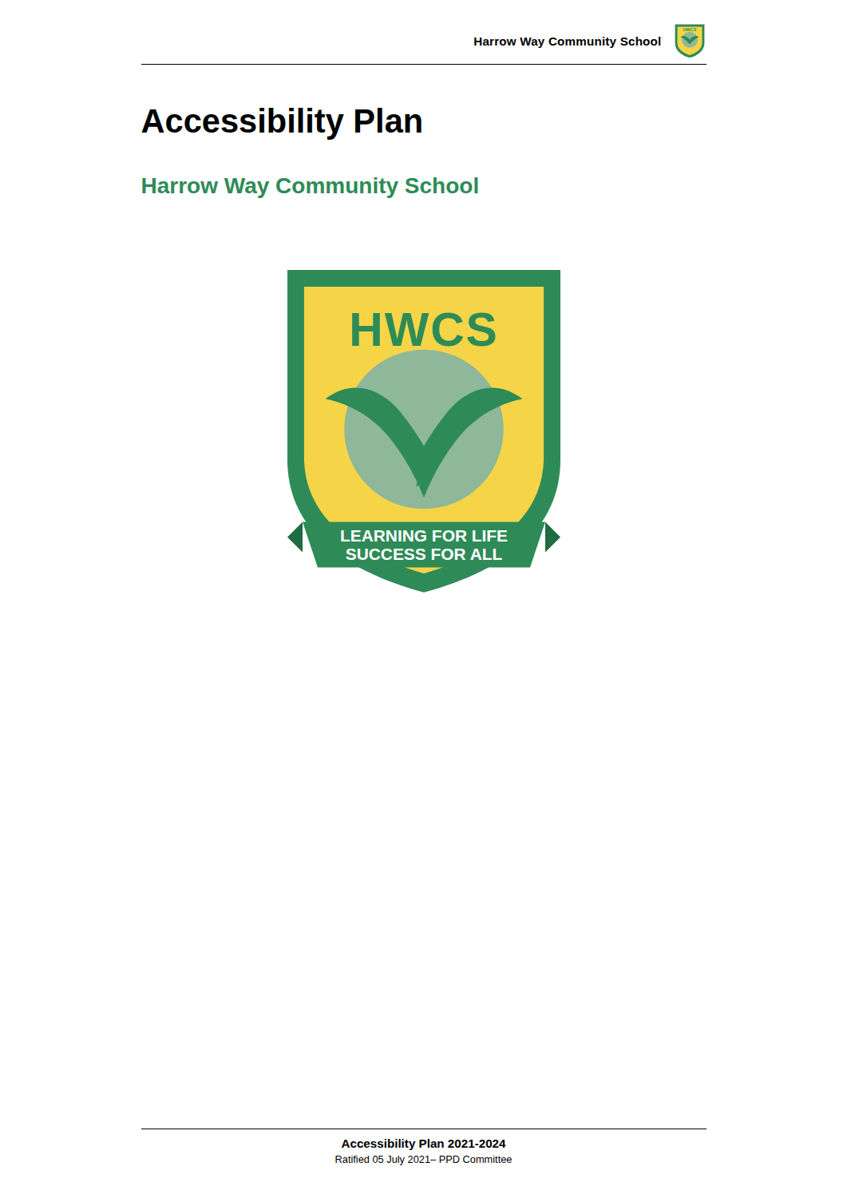Harrow Way Community School HWCS
Accessibility Plan
Harrow Way Community School
HWCS LEARNING FOR LIFE SUCCESS FOR ALL
Accessibility Plan 2021-2024
Ratified 05 July 2021– PPD Committee